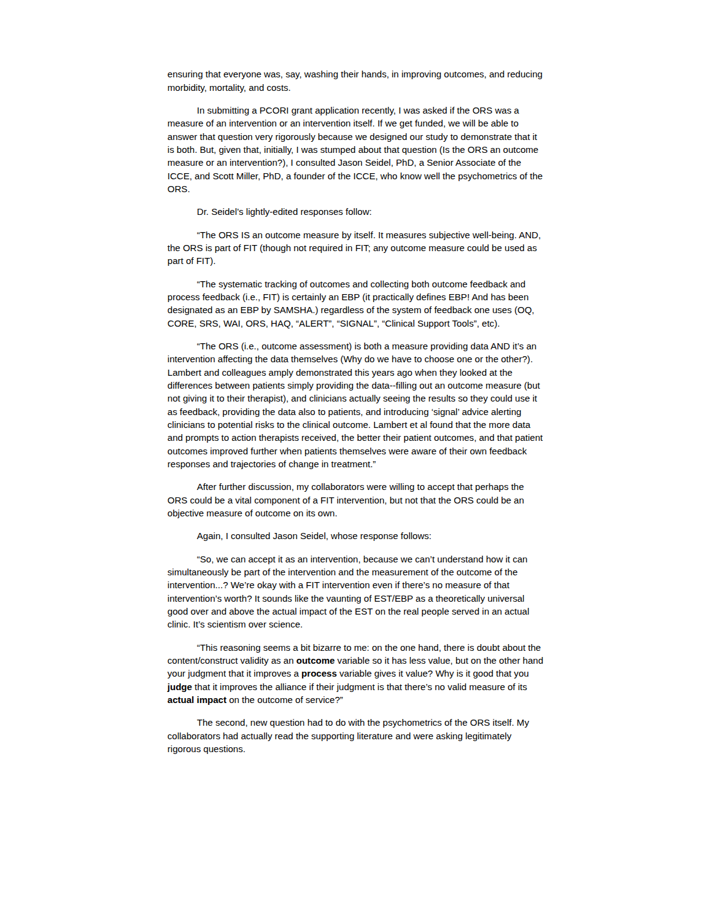ensuring that everyone was, say, washing their hands, in improving outcomes, and reducing morbidity, mortality, and costs.
In submitting a PCORI grant application recently, I was asked if the ORS was a measure of an intervention or an intervention itself. If we get funded, we will be able to answer that question very rigorously because we designed our study to demonstrate that it is both. But, given that, initially, I was stumped about that question (Is the ORS an outcome measure or an intervention?), I consulted Jason Seidel, PhD, a Senior Associate of the ICCE, and Scott Miller, PhD, a founder of the ICCE, who know well the psychometrics of the ORS.
Dr. Seidel’s lightly-edited responses follow:
“The ORS IS an outcome measure by itself. It measures subjective well-being. AND, the ORS is part of FIT (though not required in FIT; any outcome measure could be used as part of FIT).
“The systematic tracking of outcomes and collecting both outcome feedback and process feedback (i.e., FIT) is certainly an EBP (it practically defines EBP! And has been designated as an EBP by SAMSHA.) regardless of the system of feedback one uses (OQ, CORE, SRS, WAI, ORS, HAQ, “ALERT”, “SIGNAL”, “Clinical Support Tools”, etc).
“The ORS (i.e., outcome assessment) is both a measure providing data AND it’s an intervention affecting the data themselves (Why do we have to choose one or the other?). Lambert and colleagues amply demonstrated this years ago when they looked at the differences between patients simply providing the data--filling out an outcome measure (but not giving it to their therapist), and clinicians actually seeing the results so they could use it as feedback, providing the data also to patients, and introducing ‘signal’ advice alerting clinicians to potential risks to the clinical outcome. Lambert et al found that the more data and prompts to action therapists received, the better their patient outcomes, and that patient outcomes improved further when patients themselves were aware of their own feedback responses and trajectories of change in treatment.”
After further discussion, my collaborators were willing to accept that perhaps the ORS could be a vital component of a FIT intervention, but not that the ORS could be an objective measure of outcome on its own.
Again, I consulted Jason Seidel, whose response follows:
“So, we can accept it as an intervention, because we can’t understand how it can simultaneously be part of the intervention and the measurement of the outcome of the intervention...? We’re okay with a FIT intervention even if there’s no measure of that intervention’s worth? It sounds like the vaunting of EST/EBP as a theoretically universal good over and above the actual impact of the EST on the real people served in an actual clinic. It’s scientism over science.
“This reasoning seems a bit bizarre to me: on the one hand, there is doubt about the content/construct validity as an outcome variable so it has less value, but on the other hand your judgment that it improves a process variable gives it value? Why is it good that you judge that it improves the alliance if their judgment is that there’s no valid measure of its actual impact on the outcome of service?”
The second, new question had to do with the psychometrics of the ORS itself. My collaborators had actually read the supporting literature and were asking legitimately rigorous questions.